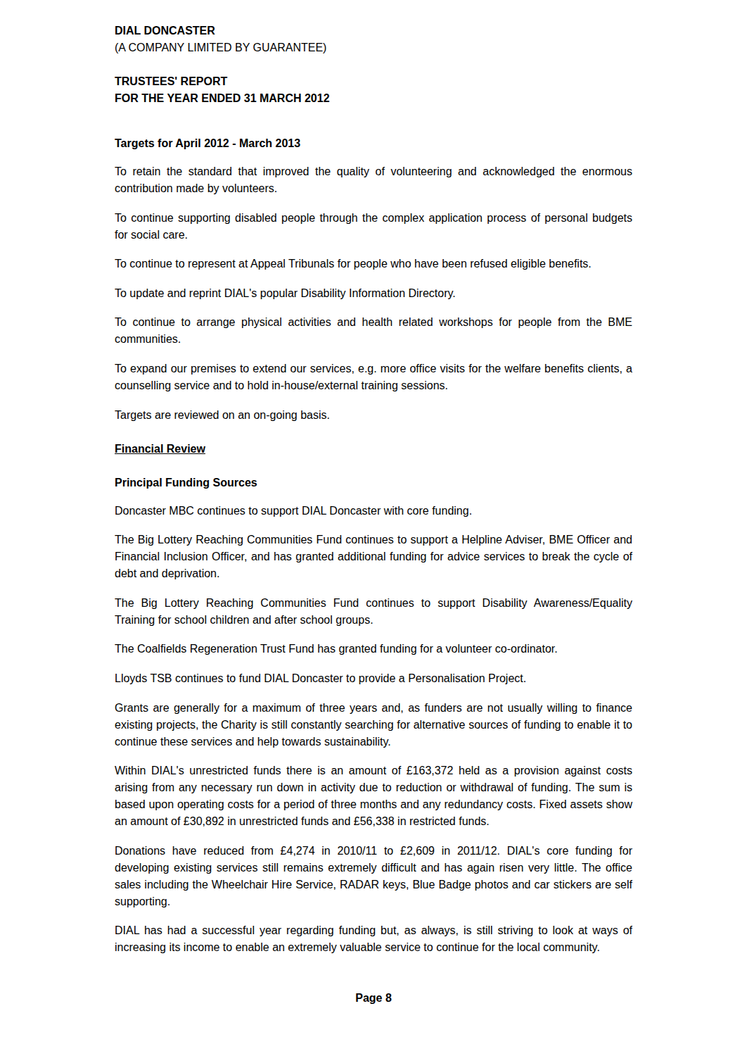DIAL DONCASTER
(A COMPANY LIMITED BY GUARANTEE)
TRUSTEES' REPORT
FOR THE YEAR ENDED 31 MARCH 2012
Targets for April 2012 - March 2013
To retain the standard that improved the quality of volunteering and acknowledged the enormous contribution made by volunteers.
To continue supporting disabled people through the complex application process of personal budgets for social care.
To continue to represent at Appeal Tribunals for people who have been refused eligible benefits.
To update and reprint DIAL's popular Disability Information Directory.
To continue to arrange physical activities and health related workshops for people from the BME communities.
To expand our premises to extend our services, e.g. more office visits for the welfare benefits clients, a counselling service and to hold in-house/external training sessions.
Targets are reviewed on an on-going basis.
Financial Review
Principal Funding Sources
Doncaster MBC continues to support DIAL Doncaster with core funding.
The Big Lottery Reaching Communities Fund continues to support a Helpline Adviser, BME Officer and Financial Inclusion Officer, and has granted additional funding for advice services to break the cycle of debt and deprivation.
The Big Lottery Reaching Communities Fund continues to support Disability Awareness/Equality Training for school children and after school groups.
The Coalfields Regeneration Trust Fund has granted funding for a volunteer co-ordinator.
Lloyds TSB continues to fund DIAL Doncaster to provide a Personalisation Project.
Grants are generally for a maximum of three years and, as funders are not usually willing to finance existing projects, the Charity is still constantly searching for alternative sources of funding to enable it to continue these services and help towards sustainability.
Within DIAL's unrestricted funds there is an amount of £163,372 held as a provision against costs arising from any necessary run down in activity due to reduction or withdrawal of funding. The sum is based upon operating costs for a period of three months and any redundancy costs. Fixed assets show an amount of £30,892 in unrestricted funds and £56,338 in restricted funds.
Donations have reduced from £4,274 in 2010/11 to £2,609 in 2011/12. DIAL's core funding for developing existing services still remains extremely difficult and has again risen very little. The office sales including the Wheelchair Hire Service, RADAR keys, Blue Badge photos and car stickers are self supporting.
DIAL has had a successful year regarding funding but, as always, is still striving to look at ways of increasing its income to enable an extremely valuable service to continue for the local community.
Page 8